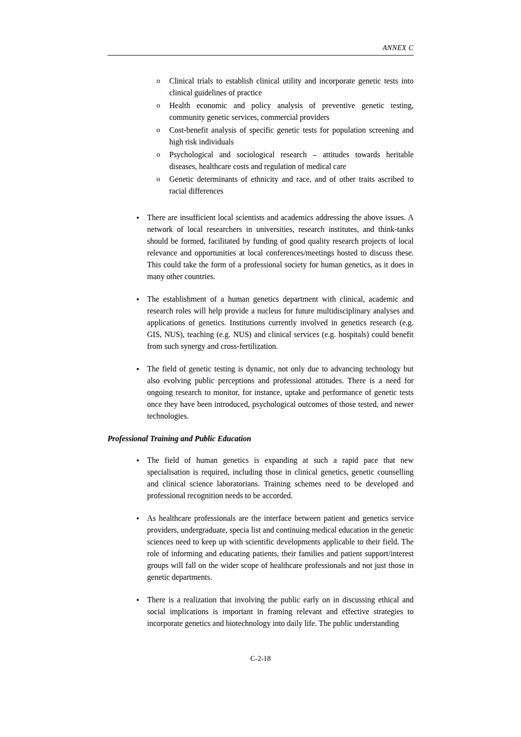ANNEX C
Clinical trials to establish clinical utility and incorporate genetic tests into clinical guidelines of practice
Health economic and policy analysis of preventive genetic testing, community genetic services, commercial providers
Cost-benefit analysis of specific genetic tests for population screening and high risk individuals
Psychological and sociological research – attitudes towards heritable diseases, healthcare costs and regulation of medical care
Genetic determinants of ethnicity and race, and of other traits ascribed to racial differences
There are insufficient local scientists and academics addressing the above issues. A network of local researchers in universities, research institutes, and think-tanks should be formed, facilitated by funding of good quality research projects of local relevance and opportunities at local conferences/meetings hosted to discuss these. This could take the form of a professional society for human genetics, as it does in many other countries.
The establishment of a human genetics department with clinical, academic and research roles will help provide a nucleus for future multidisciplinary analyses and applications of genetics. Institutions currently involved in genetics research (e.g. GIS, NUS), teaching (e.g. NUS) and clinical services (e.g. hospitals) could benefit from such synergy and cross-fertilization.
The field of genetic testing is dynamic, not only due to advancing technology but also evolving public perceptions and professional attitudes. There is a need for ongoing research to monitor, for instance, uptake and performance of genetic tests once they have been introduced, psychological outcomes of those tested, and newer technologies.
Professional Training and Public Education
The field of human genetics is expanding at such a rapid pace that new specialisation is required, including those in clinical genetics, genetic counselling and clinical science laboratorians. Training schemes need to be developed and professional recognition needs to be accorded.
As healthcare professionals are the interface between patient and genetics service providers, undergraduate, specia list and continuing medical education in the genetic sciences need to keep up with scientific developments applicable to their field. The role of informing and educating patients, their families and patient support/interest groups will fall on the wider scope of healthcare professionals and not just those in genetic departments.
There is a realization that involving the public early on in discussing ethical and social implications is important in framing relevant and effective strategies to incorporate genetics and biotechnology into daily life. The public understanding
C-2-18